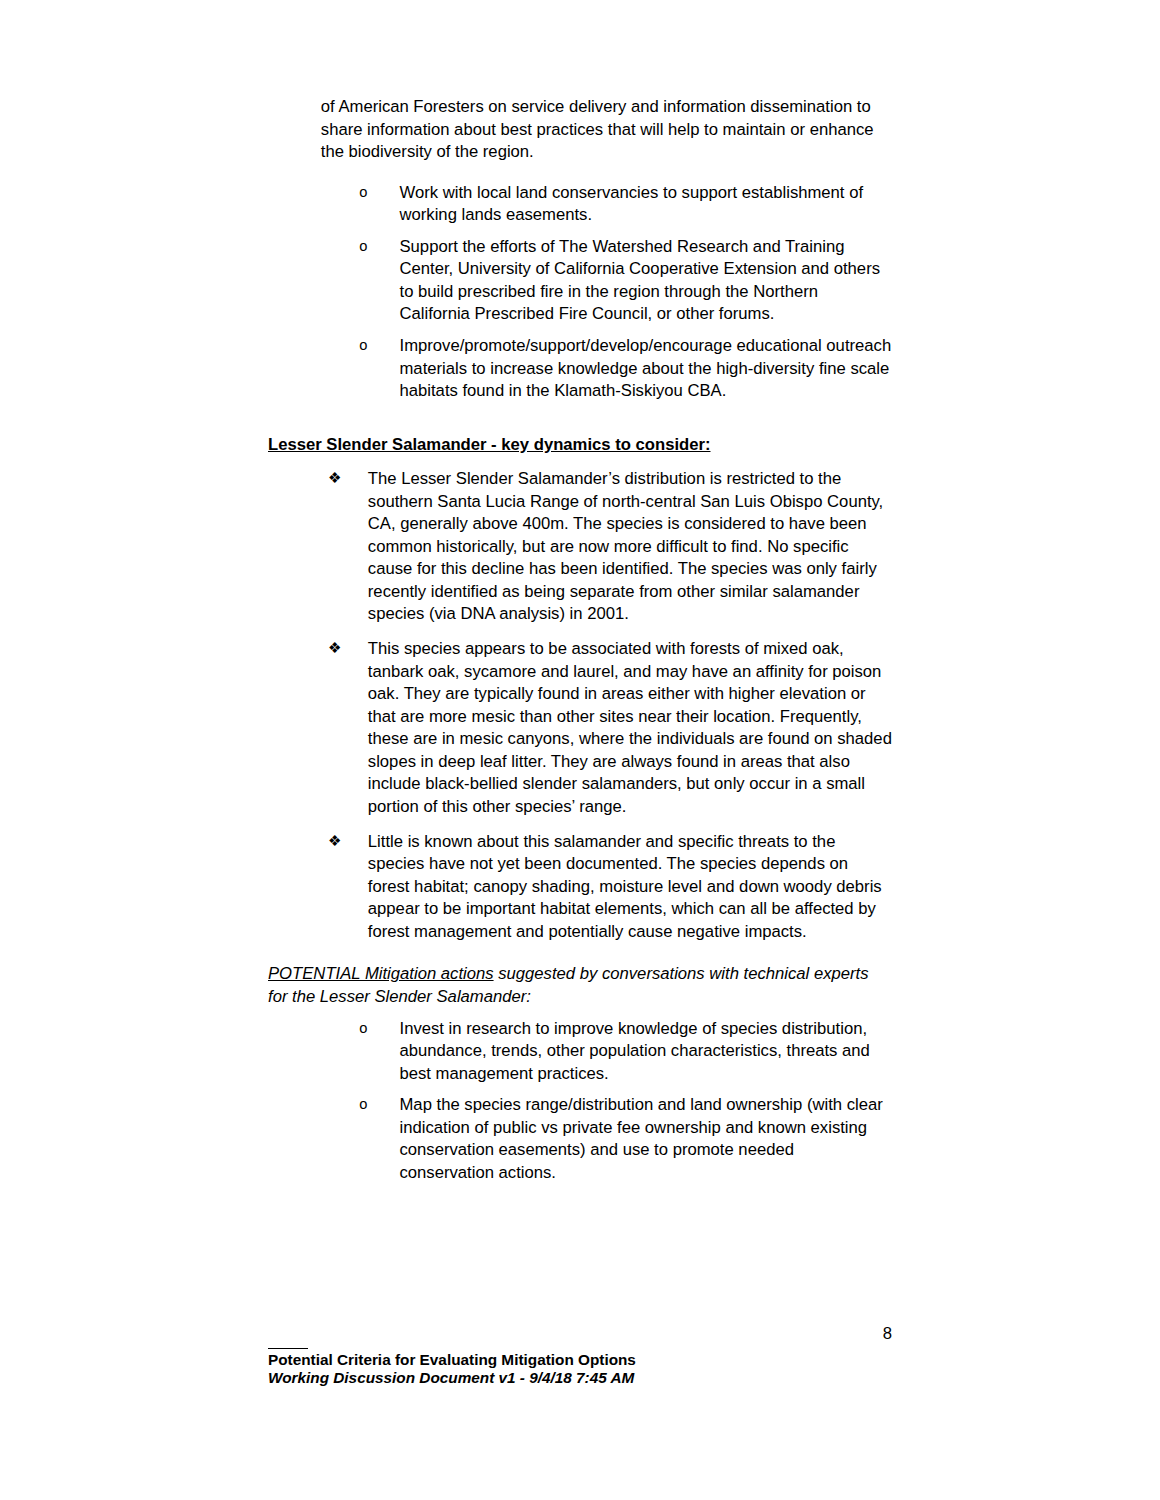of American Foresters on service delivery and information dissemination to share information about best practices that will help to maintain or enhance the biodiversity of the region.
Work with local land conservancies to support establishment of working lands easements.
Support the efforts of The Watershed Research and Training Center, University of California Cooperative Extension and others to build prescribed fire in the region through the Northern California Prescribed Fire Council, or other forums.
Improve/promote/support/develop/encourage educational outreach materials to increase knowledge about the high-diversity fine scale habitats found in the Klamath-Siskiyou CBA.
Lesser Slender Salamander - key dynamics to consider:
The Lesser Slender Salamander’s distribution is restricted to the southern Santa Lucia Range of north-central San Luis Obispo County, CA, generally above 400m. The species is considered to have been common historically, but are now more difficult to find. No specific cause for this decline has been identified. The species was only fairly recently identified as being separate from other similar salamander species (via DNA analysis) in 2001.
This species appears to be associated with forests of mixed oak, tanbark oak, sycamore and laurel, and may have an affinity for poison oak. They are typically found in areas either with higher elevation or that are more mesic than other sites near their location. Frequently, these are in mesic canyons, where the individuals are found on shaded slopes in deep leaf litter. They are always found in areas that also include black-bellied slender salamanders, but only occur in a small portion of this other species’ range.
Little is known about this salamander and specific threats to the species have not yet been documented. The species depends on forest habitat; canopy shading, moisture level and down woody debris appear to be important habitat elements, which can all be affected by forest management and potentially cause negative impacts.
POTENTIAL Mitigation actions suggested by conversations with technical experts for the Lesser Slender Salamander:
Invest in research to improve knowledge of species distribution, abundance, trends, other population characteristics, threats and best management practices.
Map the species range/distribution and land ownership (with clear indication of public vs private fee ownership and known existing conservation easements) and use to promote needed conservation actions.
8
Potential Criteria for Evaluating Mitigation Options
Working Discussion Document v1 - 9/4/18 7:45 AM